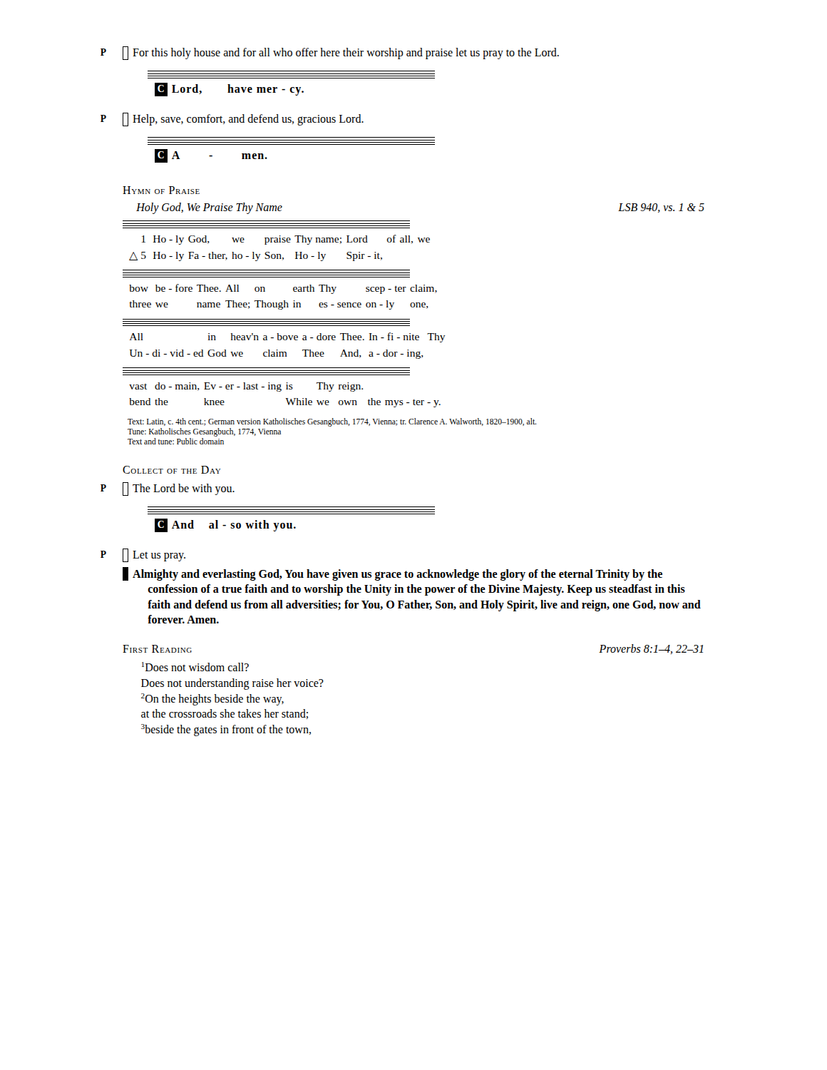PFor this holy house and for all who offer here their worship and praise let us pray to the Lord.
CLord, have mer - cy.
PHelp, save, comfort, and defend us, gracious Lord.
CA - men.
Hymn of Praise
Holy God, We Praise Thy Name LSB 940, vs. 1 & 5
| 1 | Ho - ly | God, | we | praise | Thy name; | Lord | of | all, | we |
| △ 5 | Ho - ly | Fa - ther, | ho - ly | Son, | Ho - ly | Spir - it, |
| bow | be - fore | Thee. | All | on | earth | Thy | scep - ter | claim, |
| three | we | name | Thee; | Though | in | es - sence | on - ly | one, |
| All | in | heav'n | a - bove | a - dore | Thee. | In - fi - nite | Thy |
| Un - di - vid - ed | God | we | claim | Thee | And, | a - dor - ing, |
| vast | do - main, | Ev - er - last - ing | is | Thy | reign. |
| bend | the | knee | While | we | own | the | mys - ter - y. |
Text: Latin, c. 4th cent.; German version Katholisches Gesangbuch, 1774, Vienna; tr. Clarence A. Walworth, 1820–1900, alt.
Tune: Katholisches Gesangbuch, 1774, Vienna
Text and tune: Public domain
Collect of the Day
PThe Lord be with you.
CAnd al - so with you.
PLet us pray.
CAlmighty and everlasting God, You have given us grace to acknowledge the glory of the eternal Trinity by the confession of a true faith and to worship the Unity in the power of the Divine Majesty. Keep us steadfast in this faith and defend us from all adversities; for You, O Father, Son, and Holy Spirit, live and reign, one God, now and forever. Amen.
First Reading Proverbs 8:1–4, 22–31
1Does not wisdom call?
Does not understanding raise her voice?
2On the heights beside the way,
at the crossroads she takes her stand;
3beside the gates in front of the town,